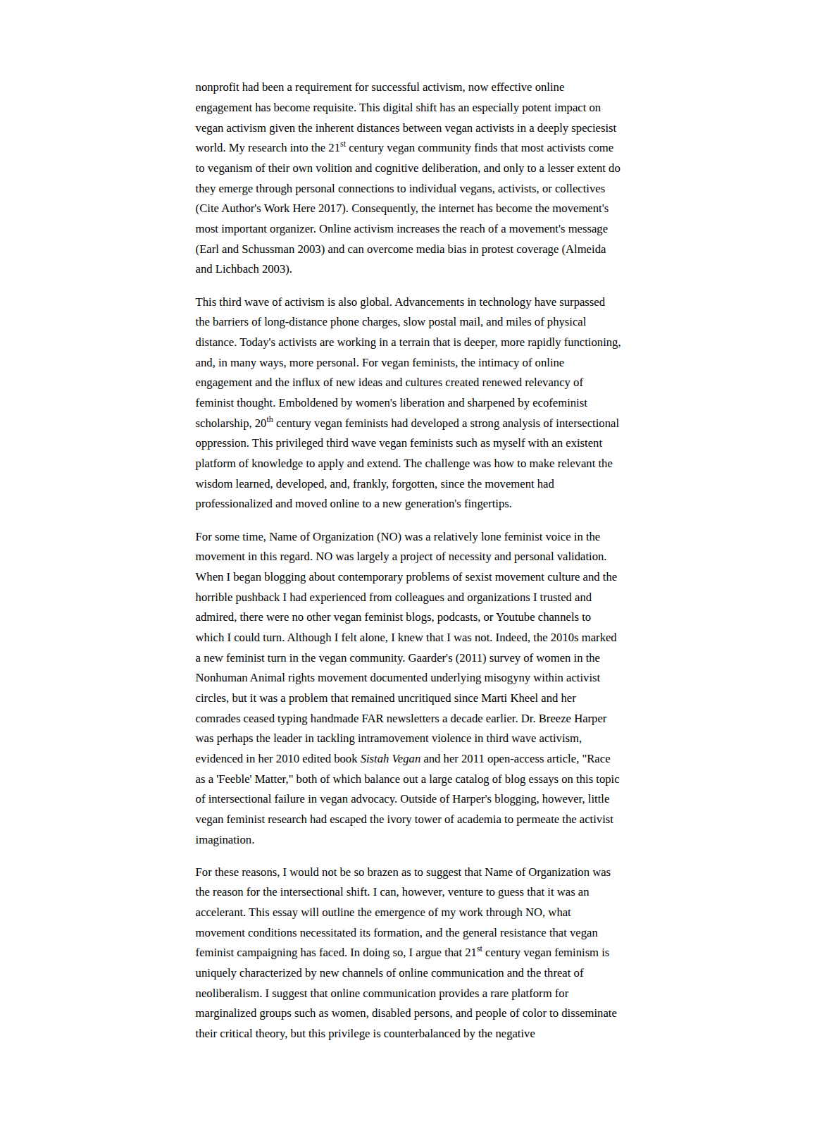nonprofit had been a requirement for successful activism, now effective online engagement has become requisite. This digital shift has an especially potent impact on vegan activism given the inherent distances between vegan activists in a deeply speciesist world. My research into the 21st century vegan community finds that most activists come to veganism of their own volition and cognitive deliberation, and only to a lesser extent do they emerge through personal connections to individual vegans, activists, or collectives (Cite Author's Work Here 2017). Consequently, the internet has become the movement's most important organizer. Online activism increases the reach of a movement's message (Earl and Schussman 2003) and can overcome media bias in protest coverage (Almeida and Lichbach 2003).
This third wave of activism is also global. Advancements in technology have surpassed the barriers of long-distance phone charges, slow postal mail, and miles of physical distance. Today's activists are working in a terrain that is deeper, more rapidly functioning, and, in many ways, more personal. For vegan feminists, the intimacy of online engagement and the influx of new ideas and cultures created renewed relevancy of feminist thought. Emboldened by women's liberation and sharpened by ecofeminist scholarship, 20th century vegan feminists had developed a strong analysis of intersectional oppression. This privileged third wave vegan feminists such as myself with an existent platform of knowledge to apply and extend. The challenge was how to make relevant the wisdom learned, developed, and, frankly, forgotten, since the movement had professionalized and moved online to a new generation's fingertips.
For some time, Name of Organization (NO) was a relatively lone feminist voice in the movement in this regard. NO was largely a project of necessity and personal validation. When I began blogging about contemporary problems of sexist movement culture and the horrible pushback I had experienced from colleagues and organizations I trusted and admired, there were no other vegan feminist blogs, podcasts, or Youtube channels to which I could turn. Although I felt alone, I knew that I was not. Indeed, the 2010s marked a new feminist turn in the vegan community. Gaarder's (2011) survey of women in the Nonhuman Animal rights movement documented underlying misogyny within activist circles, but it was a problem that remained uncritiqued since Marti Kheel and her comrades ceased typing handmade FAR newsletters a decade earlier. Dr. Breeze Harper was perhaps the leader in tackling intramovement violence in third wave activism, evidenced in her 2010 edited book Sistah Vegan and her 2011 open-access article, "Race as a 'Feeble' Matter," both of which balance out a large catalog of blog essays on this topic of intersectional failure in vegan advocacy. Outside of Harper's blogging, however, little vegan feminist research had escaped the ivory tower of academia to permeate the activist imagination.
For these reasons, I would not be so brazen as to suggest that Name of Organization was the reason for the intersectional shift. I can, however, venture to guess that it was an accelerant. This essay will outline the emergence of my work through NO, what movement conditions necessitated its formation, and the general resistance that vegan feminist campaigning has faced. In doing so, I argue that 21st century vegan feminism is uniquely characterized by new channels of online communication and the threat of neoliberalism. I suggest that online communication provides a rare platform for marginalized groups such as women, disabled persons, and people of color to disseminate their critical theory, but this privilege is counterbalanced by the negative